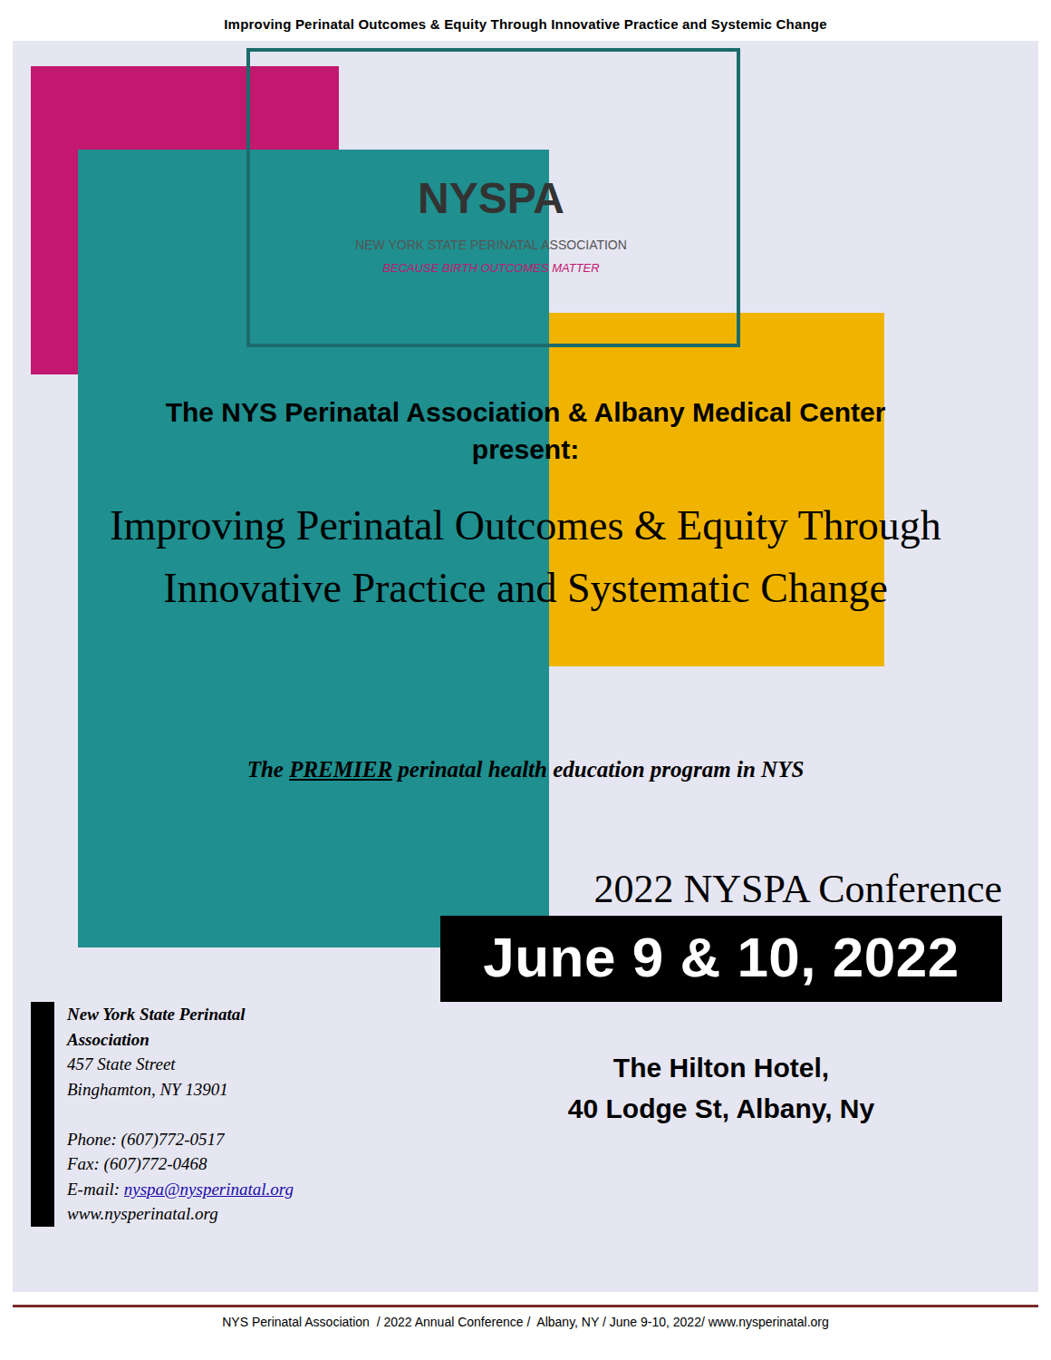Improving Perinatal Outcomes & Equity Through Innovative Practice and Systemic Change
The NYS Perinatal Association & Albany Medical Center
present:
Improving Perinatal Outcomes & Equity Through
Innovative Practice and Systematic Change
The PREMIER perinatal health education program in NYS
2022 NYSPA Conference
June 9 & 10, 2022
The Hilton Hotel,
40 Lodge St, Albany, Ny
New York State Perinatal
Association
457 State Street
Binghamton, NY 13901
Phone: (607)772-0517
Fax: (607)772-0468
E-mail: nyspa@nysperinatal.org
www.nysperinatal.org
NYS Perinatal Association / 2022 Annual Conference / Albany, NY / June 9-10, 2022/ www.nysperinatal.org